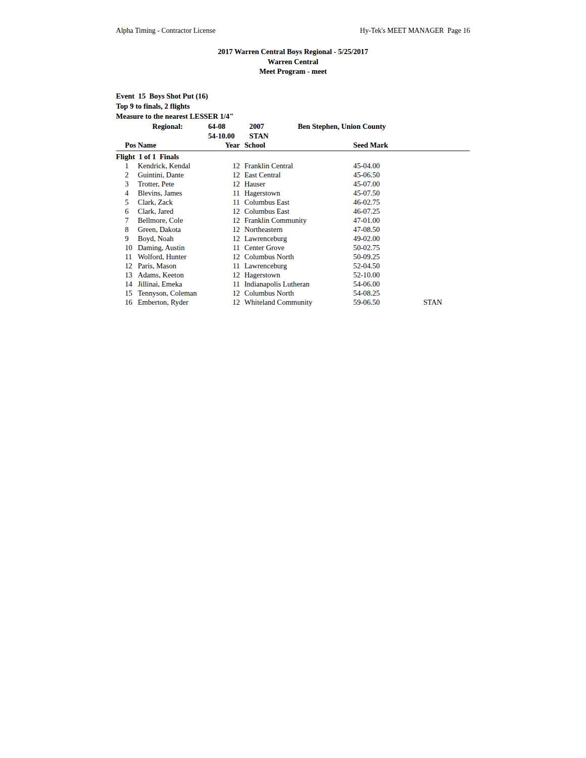Alpha Timing - Contractor License
Hy-Tek's MEET MANAGER Page 16
2017 Warren Central Boys Regional - 5/25/2017
Warren Central
Meet Program - meet
Event 15 Boys Shot Put (16)
Top 9 to finals, 2 flights
Measure to the nearest LESSER 1/4"
Regional: 64-082007 Ben Stephen, Union County
54-10.00 STAN
| Pos | Name | Year | School | Seed Mark | |
| --- | --- | --- | --- | --- | --- |
| Flight 1 of 1 Finals |
| 1 | Kendrick, Kendal | 12 | Franklin Central | 45-04.00 | |
| 2 | Guintini, Dante | 12 | East Central | 45-06.50 | |
| 3 | Trotter, Pete | 12 | Hauser | 45-07.00 | |
| 4 | Blevins, James | 11 | Hagerstown | 45-07.50 | |
| 5 | Clark, Zack | 11 | Columbus East | 46-02.75 | |
| 6 | Clark, Jared | 12 | Columbus East | 46-07.25 | |
| 7 | Bellmore, Cole | 12 | Franklin Community | 47-01.00 | |
| 8 | Green, Dakota | 12 | Northeastern | 47-08.50 | |
| 9 | Boyd, Noah | 12 | Lawrenceburg | 49-02.00 | |
| 10 | Daming, Austin | 11 | Center Grove | 50-02.75 | |
| 11 | Wolford, Hunter | 12 | Columbus North | 50-09.25 | |
| 12 | Paris, Mason | 11 | Lawrenceburg | 52-04.50 | |
| 13 | Adams, Keeton | 12 | Hagerstown | 52-10.00 | |
| 14 | Jillinai, Emeka | 11 | Indianapolis Lutheran | 54-06.00 | |
| 15 | Tennyson, Coleman | 12 | Columbus North | 54-08.25 | |
| 16 | Emberton, Ryder | 12 | Whiteland Community | 59-06.50 | STAN |